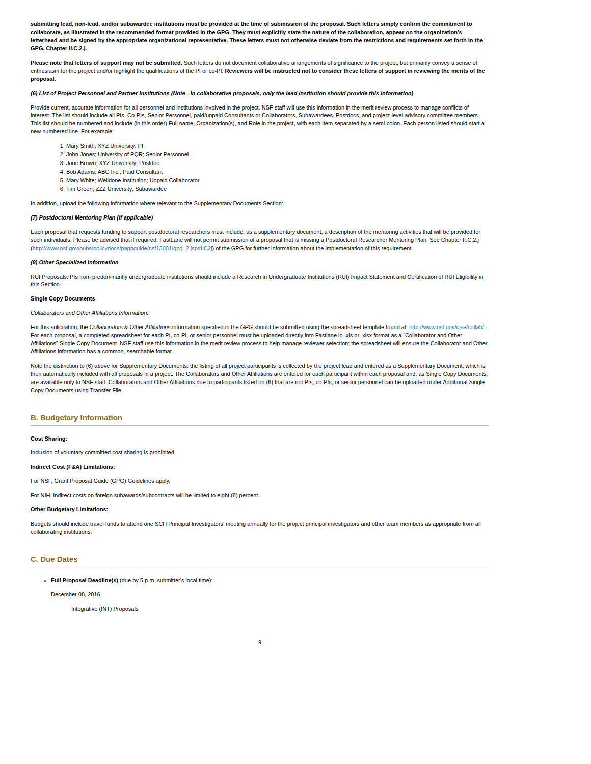submitting lead, non-lead, and/or subawardee institutions must be provided at the time of submission of the proposal. Such letters simply confirm the commitment to collaborate, as illustrated in the recommended format provided in the GPG. They must explicitly state the nature of the collaboration, appear on the organization's letterhead and be signed by the appropriate organizational representative. These letters must not otherwise deviate from the restrictions and requirements set forth in the GPG, Chapter II.C.2.j.
Please note that letters of support may not be submitted. Such letters do not document collaborative arrangements of significance to the project, but primarily convey a sense of enthusiasm for the project and/or highlight the qualifications of the PI or co-PI. Reviewers will be instructed not to consider these letters of support in reviewing the merits of the proposal.
(6) List of Project Personnel and Partner Institutions (Note - In collaborative proposals, only the lead institution should provide this information)
Provide current, accurate information for all personnel and institutions involved in the project. NSF staff will use this information in the merit review process to manage conflicts of interest. The list should include all PIs, Co-PIs, Senior Personnel, paid/unpaid Consultants or Collaborators, Subawardees, Postdocs, and project-level advisory committee members. This list should be numbered and include (in this order) Full name, Organization(s), and Role in the project, with each item separated by a semi-colon. Each person listed should start a new numbered line. For example:
Mary Smith; XYZ University; PI
John Jones; University of PQR; Senior Personnel
Jane Brown; XYZ University; Postdoc
Bob Adams; ABC Inc.; Paid Consultant
Mary White; Welldone Institution; Unpaid Collaborator
Tim Green; ZZZ University; Subawardee
In addition, upload the following information where relevant to the Supplementary Documents Section:
(7) Postdoctoral Mentoring Plan (if applicable)
Each proposal that requests funding to support postdoctoral researchers must include, as a supplementary document, a description of the mentoring activities that will be provided for such individuals. Please be advised that if required, FastLane will not permit submission of a proposal that is missing a Postdoctoral Researcher Mentoring Plan. See Chapter II.C.2.j (http://www.nsf.gov/pubs/policydocs/pappguide/nsf13001/gpg_2.jsp#IIC2j) of the GPG for further information about the implementation of this requirement.
(8) Other Specialized Information
RUI Proposals: PIs from predominantly undergraduate institutions should include a Research in Undergraduate Institutions (RUI) Impact Statement and Certification of RUI Eligibility in this Section.
Single Copy Documents
Collaborators and Other Affiliations Information:
For this solicitation, the Collaborators & Other Affiliations information specified in the GPG should be submitted using the spreadsheet template found at: http://www.nsf.gov/cise/collab/ . For each proposal, a completed spreadsheet for each PI, co-PI, or senior personnel must be uploaded directly into Fastlane in .xls or .xlsx format as a “Collaborator and Other Affiliations” Single Copy Document. NSF staff use this information in the merit review process to help manage reviewer selection; the spreadsheet will ensure the Collaborator and Other Affiliations information has a common, searchable format.
Note the distinction to (6) above for Supplementary Documents: the listing of all project participants is collected by the project lead and entered as a Supplementary Document, which is then automatically included with all proposals in a project. The Collaborators and Other Affiliations are entered for each participant within each proposal and, as Single Copy Documents, are available only to NSF staff. Collaborators and Other Affiliations due to participants listed on (6) that are not PIs, co-PIs, or senior personnel can be uploaded under Additional Single Copy Documents using Transfer File.
B. Budgetary Information
Cost Sharing:
Inclusion of voluntary committed cost sharing is prohibited.
Indirect Cost (F&A) Limitations:
For NSF, Grant Proposal Guide (GPG) Guidelines apply.
For NIH, indirect costs on foreign subawards/subcontracts will be limited to eight (8) percent.
Other Budgetary Limitations:
Budgets should include travel funds to attend one SCH Principal Investigators' meeting annually for the project principal investigators and other team members as appropriate from all collaborating institutions.
C. Due Dates
Full Proposal Deadline(s) (due by 5 p.m. submitter's local time):
December 08, 2016
Integrative (INT) Proposals
9